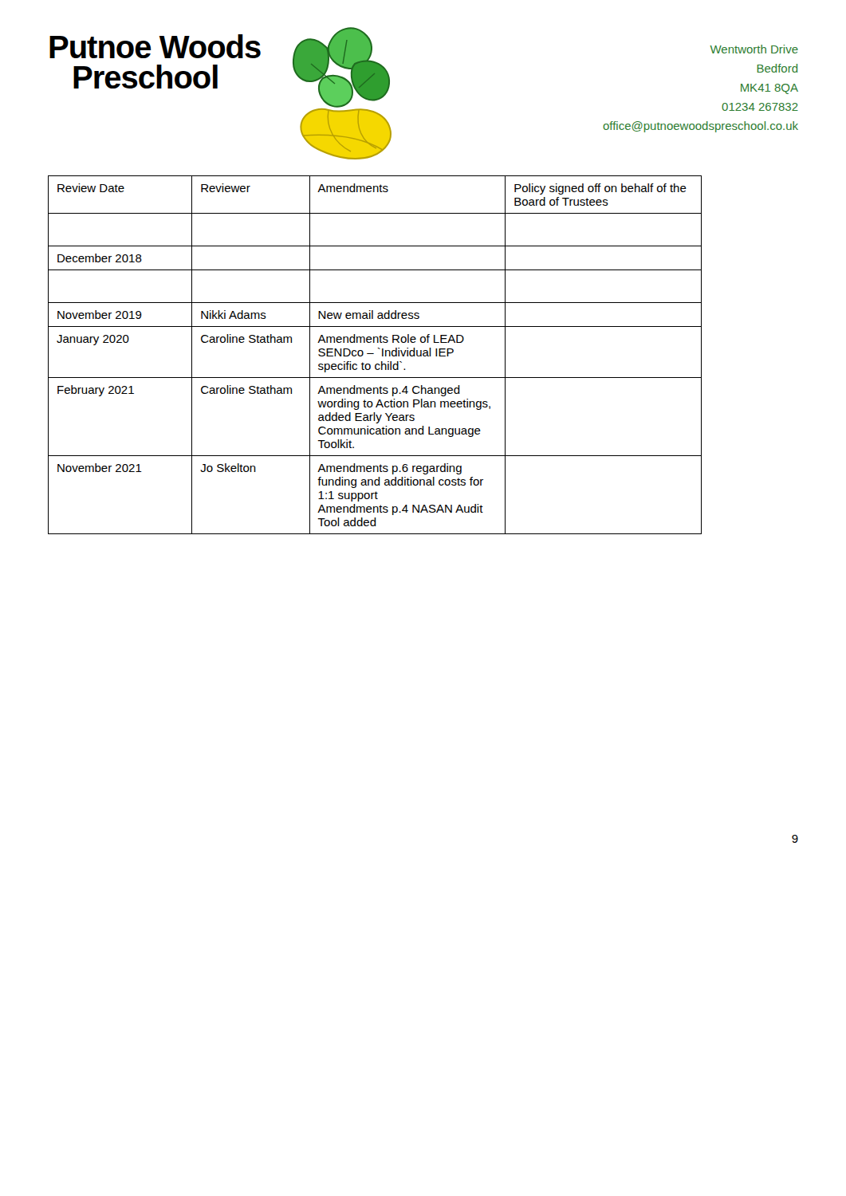Putnoe Woods Preschool
Wentworth Drive
Bedford
MK41 8QA
01234 267832
office@putnoewoodspreschool.co.uk
| Review Date | Reviewer | Amendments | Policy signed off on behalf of the Board of Trustees |
| --- | --- | --- | --- |
| December 2018 | | | |
| November 2019 | Nikki Adams | New email address | |
| January 2020 | Caroline Statham | Amendments Role of LEAD SENDco – `Individual IEP specific to child`. | |
| February 2021 | Caroline Statham | Amendments p.4 Changed wording to Action Plan meetings, added Early Years Communication and Language Toolkit. | |
| November 2021 | Jo Skelton | Amendments p.6 regarding funding and additional costs for 1:1 support Amendments p.4 NASAN Audit Tool added | |
9